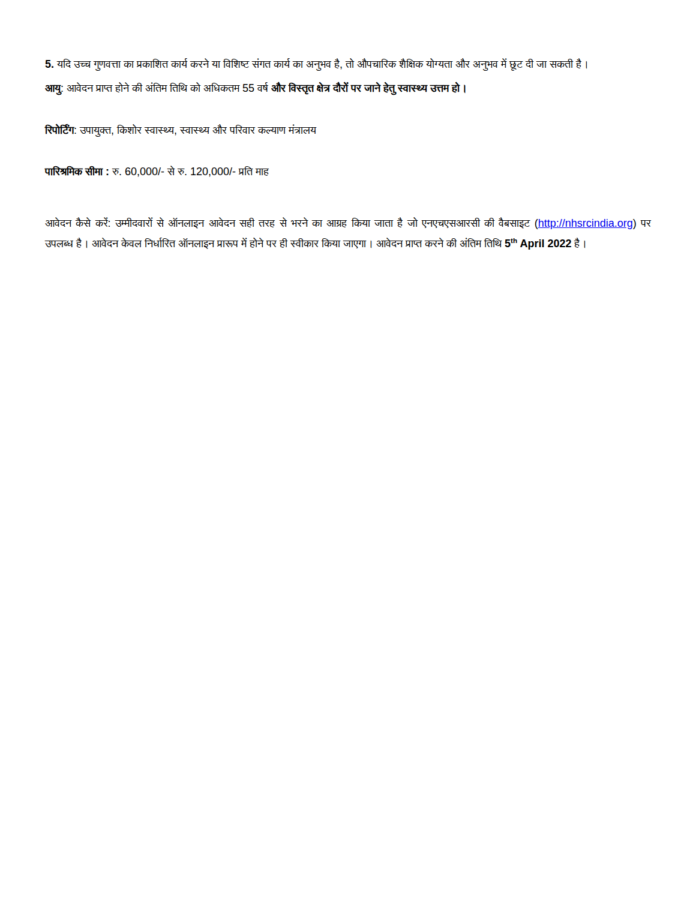5. यदि उच्च गुणवत्ता का प्रकाशित कार्य करने या विशिष्ट संगत कार्य का अनुभव है, तो औपचारिक शैक्षिक योग्यता और अनुभव में छूट दी जा सकती है।
आयु: आवेदन प्राप्त होने की अंतिम तिथि को अधिकतम 55 वर्ष और विस्तृत क्षेत्र दौरों पर जाने हेतु स्वास्थ्य उत्तम हो।
रिपोर्टिंग: उपायुक्त, किशोर स्वास्थ्य, स्वास्थ्य और परिवार कल्याण मंत्रालय
पारिश्रमिक सीमा : रु. 60,000/- से रु. 120,000/- प्रति माह
आवेदन कैसे करें: उम्मीदवारों से ऑनलाइन आवेदन सही तरह से भरने का आग्रह किया जाता है जो एनएचएसआरसी की वैबसाइट (http://nhsrcindia.org) पर उपलब्ध है। आवेदन केवल निर्धारित ऑनलाइन प्रारूप में होने पर ही स्वीकार किया जाएगा। आवेदन प्राप्त करने की अंतिम तिथि 5th April 2022 है।